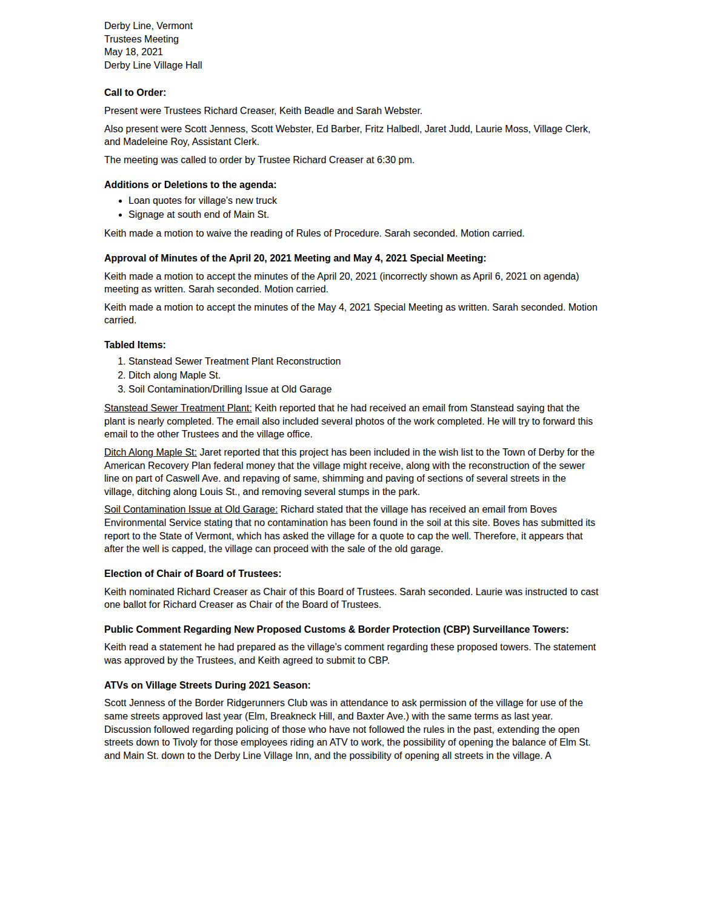Derby Line, Vermont
Trustees Meeting
May 18, 2021
Derby Line Village Hall
Call to Order:
Present were Trustees Richard Creaser, Keith Beadle and Sarah Webster.
Also present were Scott Jenness, Scott Webster, Ed Barber, Fritz Halbedl, Jaret Judd, Laurie Moss, Village Clerk, and Madeleine Roy, Assistant Clerk.
The meeting was called to order by Trustee Richard Creaser at 6:30 pm.
Additions or Deletions to the agenda:
Loan quotes for village's new truck
Signage at south end of Main St.
Keith made a motion to waive the reading of Rules of Procedure. Sarah seconded. Motion carried.
Approval of Minutes of the April 20, 2021 Meeting and May 4, 2021 Special Meeting:
Keith made a motion to accept the minutes of the April 20, 2021 (incorrectly shown as April 6, 2021 on agenda) meeting as written. Sarah seconded. Motion carried.
Keith made a motion to accept the minutes of the May 4, 2021 Special Meeting as written. Sarah seconded. Motion carried.
Tabled Items:
Stanstead Sewer Treatment Plant Reconstruction
Ditch along Maple St.
Soil Contamination/Drilling Issue at Old Garage
Stanstead Sewer Treatment Plant: Keith reported that he had received an email from Stanstead saying that the plant is nearly completed. The email also included several photos of the work completed. He will try to forward this email to the other Trustees and the village office.
Ditch Along Maple St: Jaret reported that this project has been included in the wish list to the Town of Derby for the American Recovery Plan federal money that the village might receive, along with the reconstruction of the sewer line on part of Caswell Ave. and repaving of same, shimming and paving of sections of several streets in the village, ditching along Louis St., and removing several stumps in the park.
Soil Contamination Issue at Old Garage: Richard stated that the village has received an email from Boves Environmental Service stating that no contamination has been found in the soil at this site. Boves has submitted its report to the State of Vermont, which has asked the village for a quote to cap the well. Therefore, it appears that after the well is capped, the village can proceed with the sale of the old garage.
Election of Chair of Board of Trustees:
Keith nominated Richard Creaser as Chair of this Board of Trustees. Sarah seconded. Laurie was instructed to cast one ballot for Richard Creaser as Chair of the Board of Trustees.
Public Comment Regarding New Proposed Customs & Border Protection (CBP) Surveillance Towers:
Keith read a statement he had prepared as the village's comment regarding these proposed towers. The statement was approved by the Trustees, and Keith agreed to submit to CBP.
ATVs on Village Streets During 2021 Season:
Scott Jenness of the Border Ridgerunners Club was in attendance to ask permission of the village for use of the same streets approved last year (Elm, Breakneck Hill, and Baxter Ave.) with the same terms as last year. Discussion followed regarding policing of those who have not followed the rules in the past, extending the open streets down to Tivoly for those employees riding an ATV to work, the possibility of opening the balance of Elm St. and Main St. down to the Derby Line Village Inn, and the possibility of opening all streets in the village. A